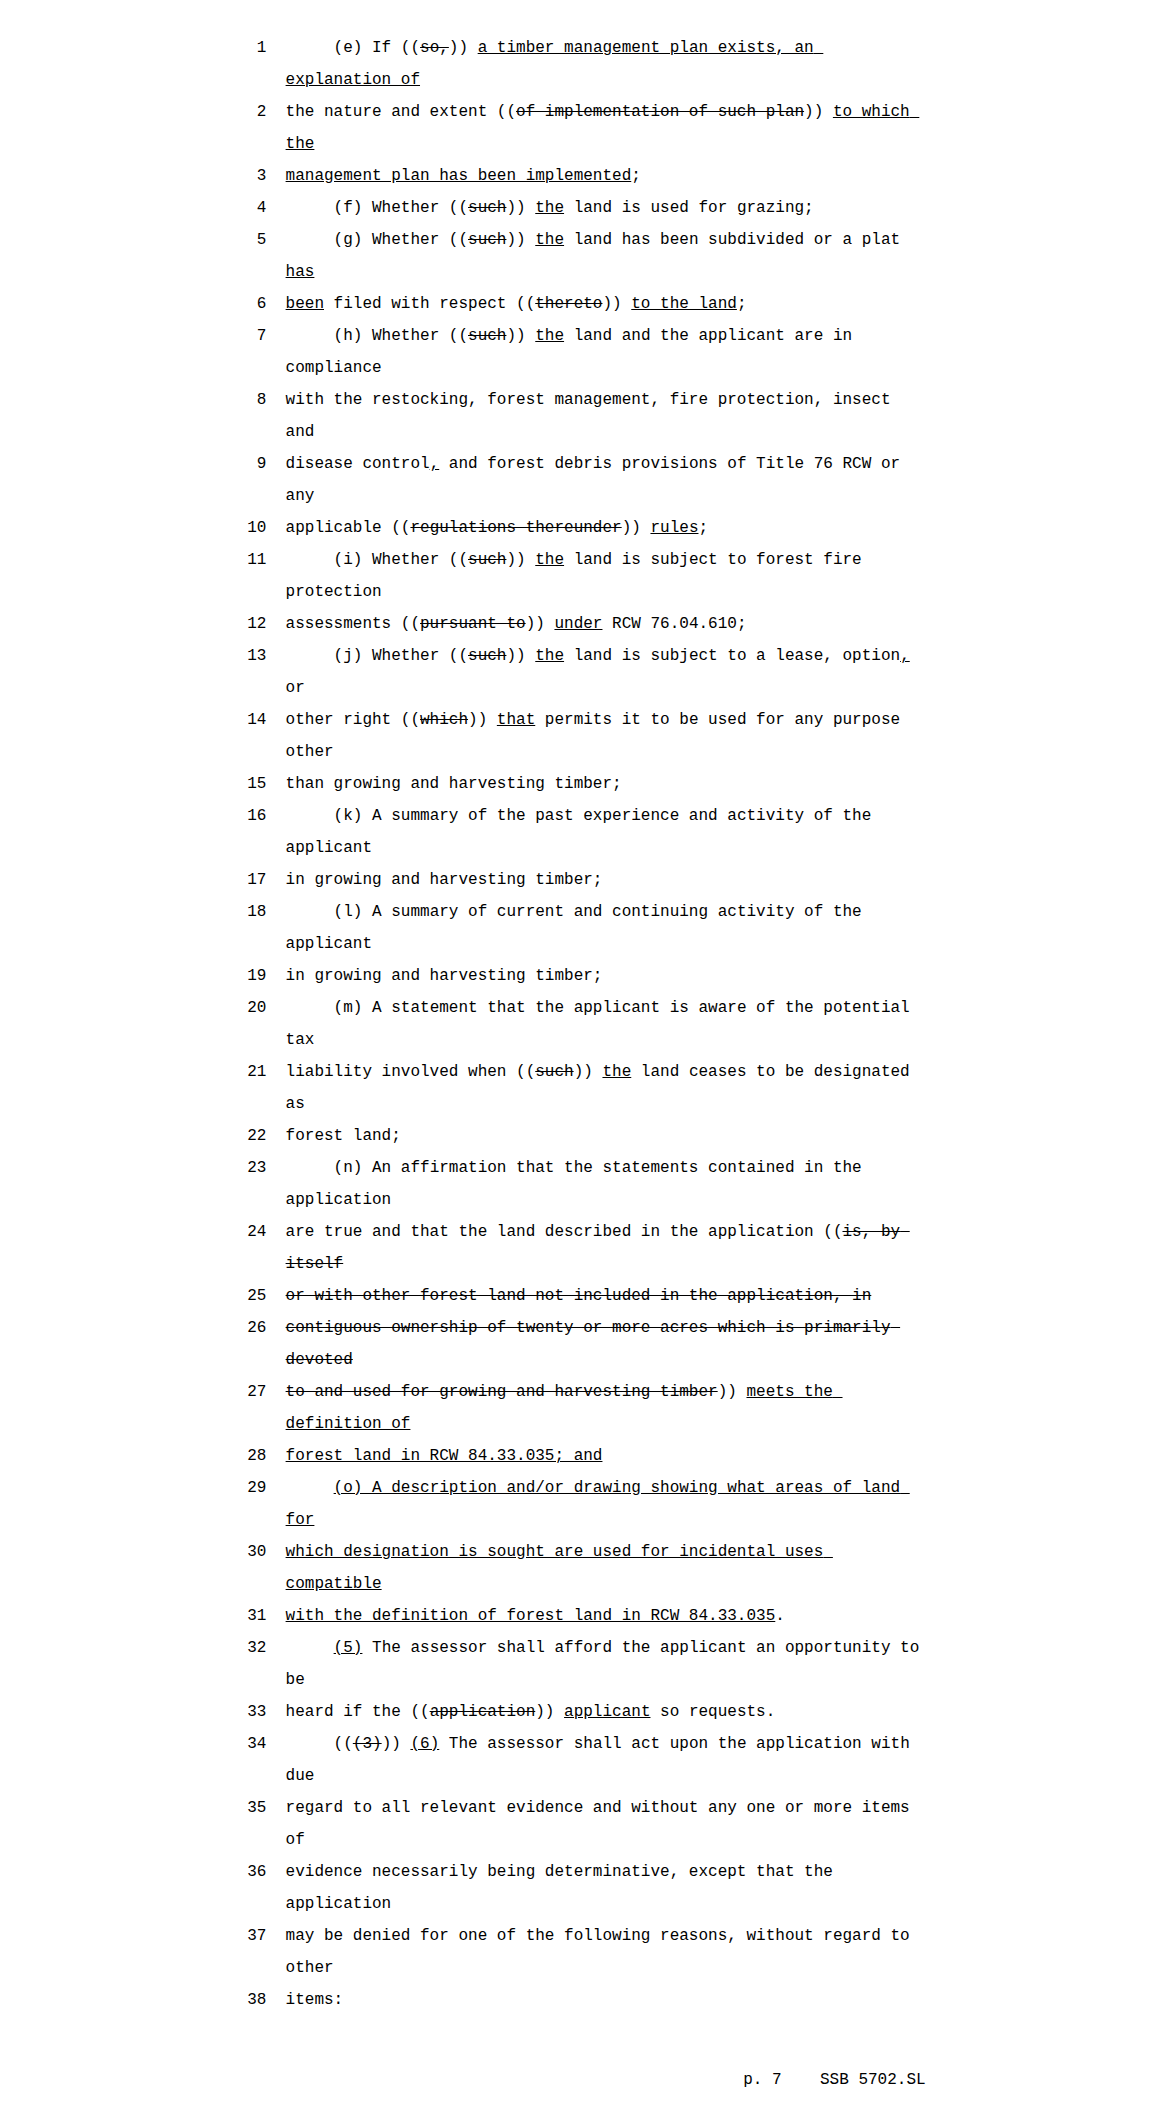(e) If ((so,)) a timber management plan exists, an explanation of
the nature and extent ((of implementation of such plan)) to which the
management plan has been implemented;
(f) Whether ((such)) the land is used for grazing;
(g) Whether ((such)) the land has been subdivided or a plat has
been filed with respect ((thereto)) to the land;
(h) Whether ((such)) the land and the applicant are in compliance
with the restocking, forest management, fire protection, insect and
disease control, and forest debris provisions of Title 76 RCW or any
applicable ((regulations thereunder)) rules;
(i) Whether ((such)) the land is subject to forest fire protection
assessments ((pursuant to)) under RCW 76.04.610;
(j) Whether ((such)) the land is subject to a lease, option, or
other right ((which)) that permits it to be used for any purpose other
than growing and harvesting timber;
(k) A summary of the past experience and activity of the applicant
in growing and harvesting timber;
(l) A summary of current and continuing activity of the applicant
in growing and harvesting timber;
(m) A statement that the applicant is aware of the potential tax
liability involved when ((such)) the land ceases to be designated as
forest land;
(n) An affirmation that the statements contained in the application
are true and that the land described in the application ((is, by itself
or with other forest land not included in the application, in
contiguous ownership of twenty or more acres which is primarily devoted
to and used for growing and harvesting timber)) meets the definition of
forest land in RCW 84.33.035; and
(o) A description and/or drawing showing what areas of land for
which designation is sought are used for incidental uses compatible
with the definition of forest land in RCW 84.33.035.
(5) The assessor shall afford the applicant an opportunity to be
heard if the ((application)) applicant so requests.
(((3))) (6) The assessor shall act upon the application with due
regard to all relevant evidence and without any one or more items of
evidence necessarily being determinative, except that the application
may be denied for one of the following reasons, without regard to other
items:
p. 7 SSB 5702.SL